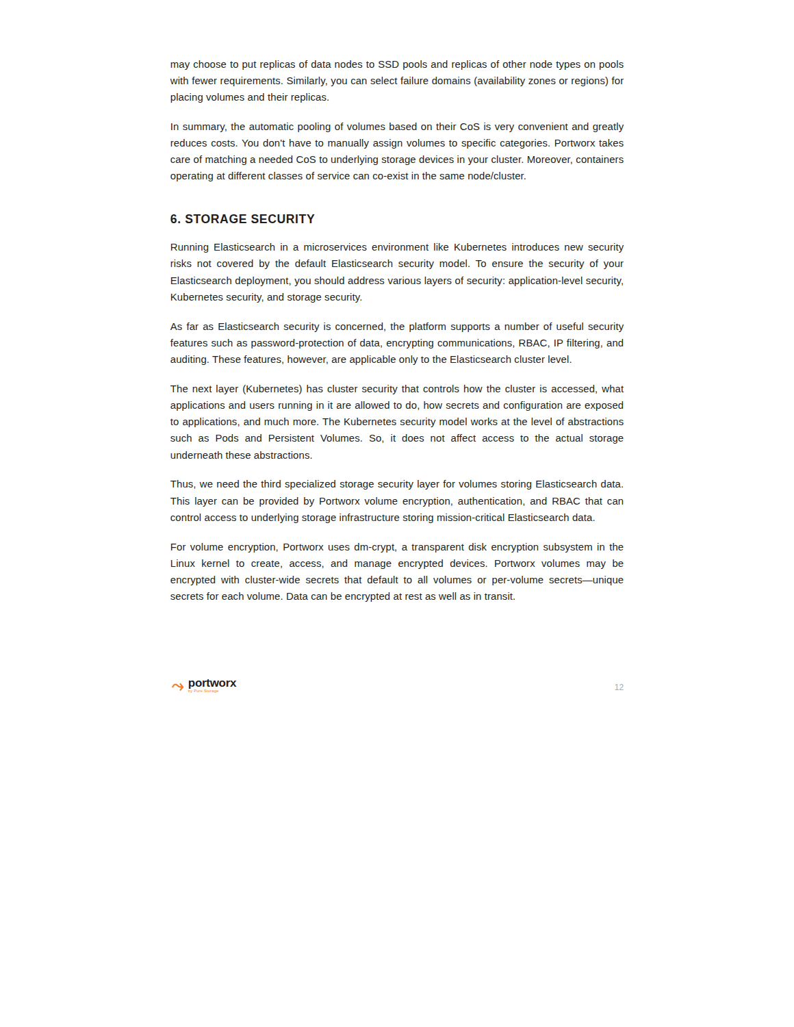may choose to put replicas of data nodes to SSD pools and replicas of other node types on pools with fewer requirements. Similarly, you can select failure domains (availability zones or regions) for placing volumes and their replicas.
In summary, the automatic pooling of volumes based on their CoS is very convenient and greatly reduces costs. You don't have to manually assign volumes to specific categories. Portworx takes care of matching a needed CoS to underlying storage devices in your cluster. Moreover, containers operating at different classes of service can co-exist in the same node/cluster.
6. STORAGE SECURITY
Running Elasticsearch in a microservices environment like Kubernetes introduces new security risks not covered by the default Elasticsearch security model. To ensure the security of your Elasticsearch deployment, you should address various layers of security: application-level security, Kubernetes security, and storage security.
As far as Elasticsearch security is concerned, the platform supports a number of useful security features such as password-protection of data, encrypting communications, RBAC, IP filtering, and auditing. These features, however, are applicable only to the Elasticsearch cluster level.
The next layer (Kubernetes) has cluster security that controls how the cluster is accessed, what applications and users running in it are allowed to do, how secrets and configuration are exposed to applications, and much more. The Kubernetes security model works at the level of abstractions such as Pods and Persistent Volumes. So, it does not affect access to the actual storage underneath these abstractions.
Thus, we need the third specialized storage security layer for volumes storing Elasticsearch data. This layer can be provided by Portworx volume encryption, authentication, and RBAC that can control access to underlying storage infrastructure storing mission-critical Elasticsearch data.
For volume encryption, Portworx uses dm-crypt, a transparent disk encryption subsystem in the Linux kernel to create, access, and manage encrypted devices. Portworx volumes may be encrypted with cluster-wide secrets that default to all volumes or per-volume secrets—unique secrets for each volume. Data can be encrypted at rest as well as in transit.
⤳ portworx by Pure Storage
12